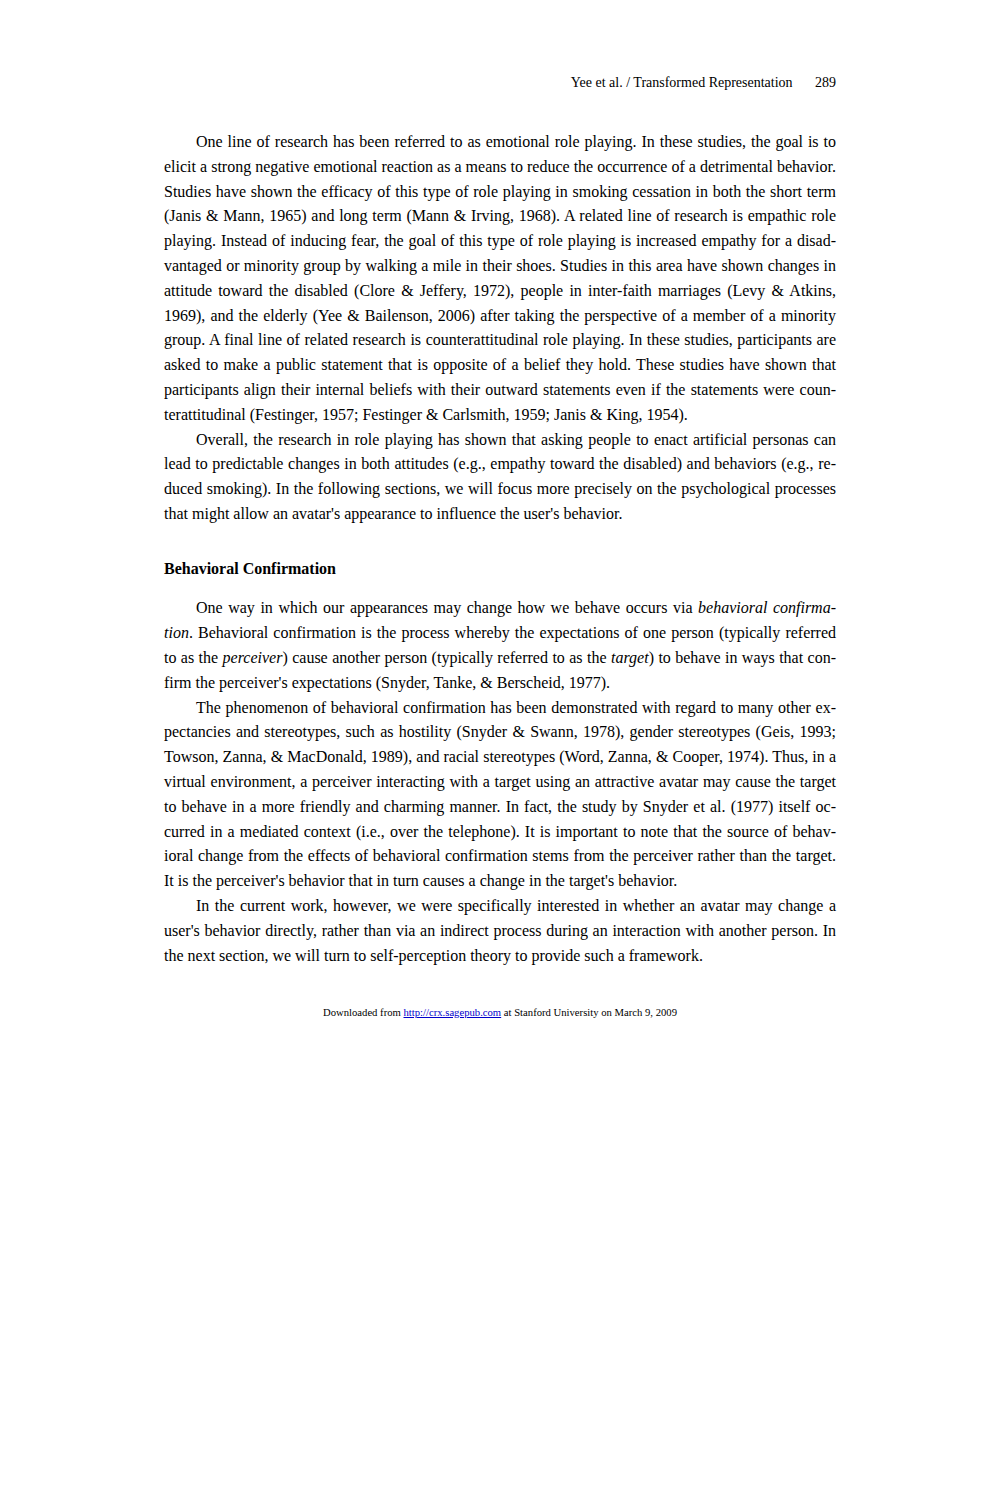Yee et al. / Transformed Representation289
One line of research has been referred to as emotional role playing. In these studies, the goal is to elicit a strong negative emotional reaction as a means to reduce the occurrence of a detrimental behavior. Studies have shown the efficacy of this type of role playing in smoking cessation in both the short term (Janis & Mann, 1965) and long term (Mann & Irving, 1968). A related line of research is empathic role playing. Instead of inducing fear, the goal of this type of role playing is increased empathy for a disadvantaged or minority group by walking a mile in their shoes. Studies in this area have shown changes in attitude toward the disabled (Clore & Jeffery, 1972), people in inter-faith marriages (Levy & Atkins, 1969), and the elderly (Yee & Bailenson, 2006) after taking the perspective of a member of a minority group. A final line of related research is counterattitudinal role playing. In these studies, participants are asked to make a public statement that is opposite of a belief they hold. These studies have shown that participants align their internal beliefs with their outward statements even if the statements were counterattitudinal (Festinger, 1957; Festinger & Carlsmith, 1959; Janis & King, 1954).
Overall, the research in role playing has shown that asking people to enact artificial personas can lead to predictable changes in both attitudes (e.g., empathy toward the disabled) and behaviors (e.g., reduced smoking). In the following sections, we will focus more precisely on the psychological processes that might allow an avatar's appearance to influence the user's behavior.
Behavioral Confirmation
One way in which our appearances may change how we behave occurs via behavioral confirmation. Behavioral confirmation is the process whereby the expectations of one person (typically referred to as the perceiver) cause another person (typically referred to as the target) to behave in ways that confirm the perceiver's expectations (Snyder, Tanke, & Berscheid, 1977).
The phenomenon of behavioral confirmation has been demonstrated with regard to many other expectancies and stereotypes, such as hostility (Snyder & Swann, 1978), gender stereotypes (Geis, 1993; Towson, Zanna, & MacDonald, 1989), and racial stereotypes (Word, Zanna, & Cooper, 1974). Thus, in a virtual environment, a perceiver interacting with a target using an attractive avatar may cause the target to behave in a more friendly and charming manner. In fact, the study by Snyder et al. (1977) itself occurred in a mediated context (i.e., over the telephone). It is important to note that the source of behavioral change from the effects of behavioral confirmation stems from the perceiver rather than the target. It is the perceiver's behavior that in turn causes a change in the target's behavior.
In the current work, however, we were specifically interested in whether an avatar may change a user's behavior directly, rather than via an indirect process during an interaction with another person. In the next section, we will turn to self-perception theory to provide such a framework.
Downloaded from http://crx.sagepub.com at Stanford University on March 9, 2009